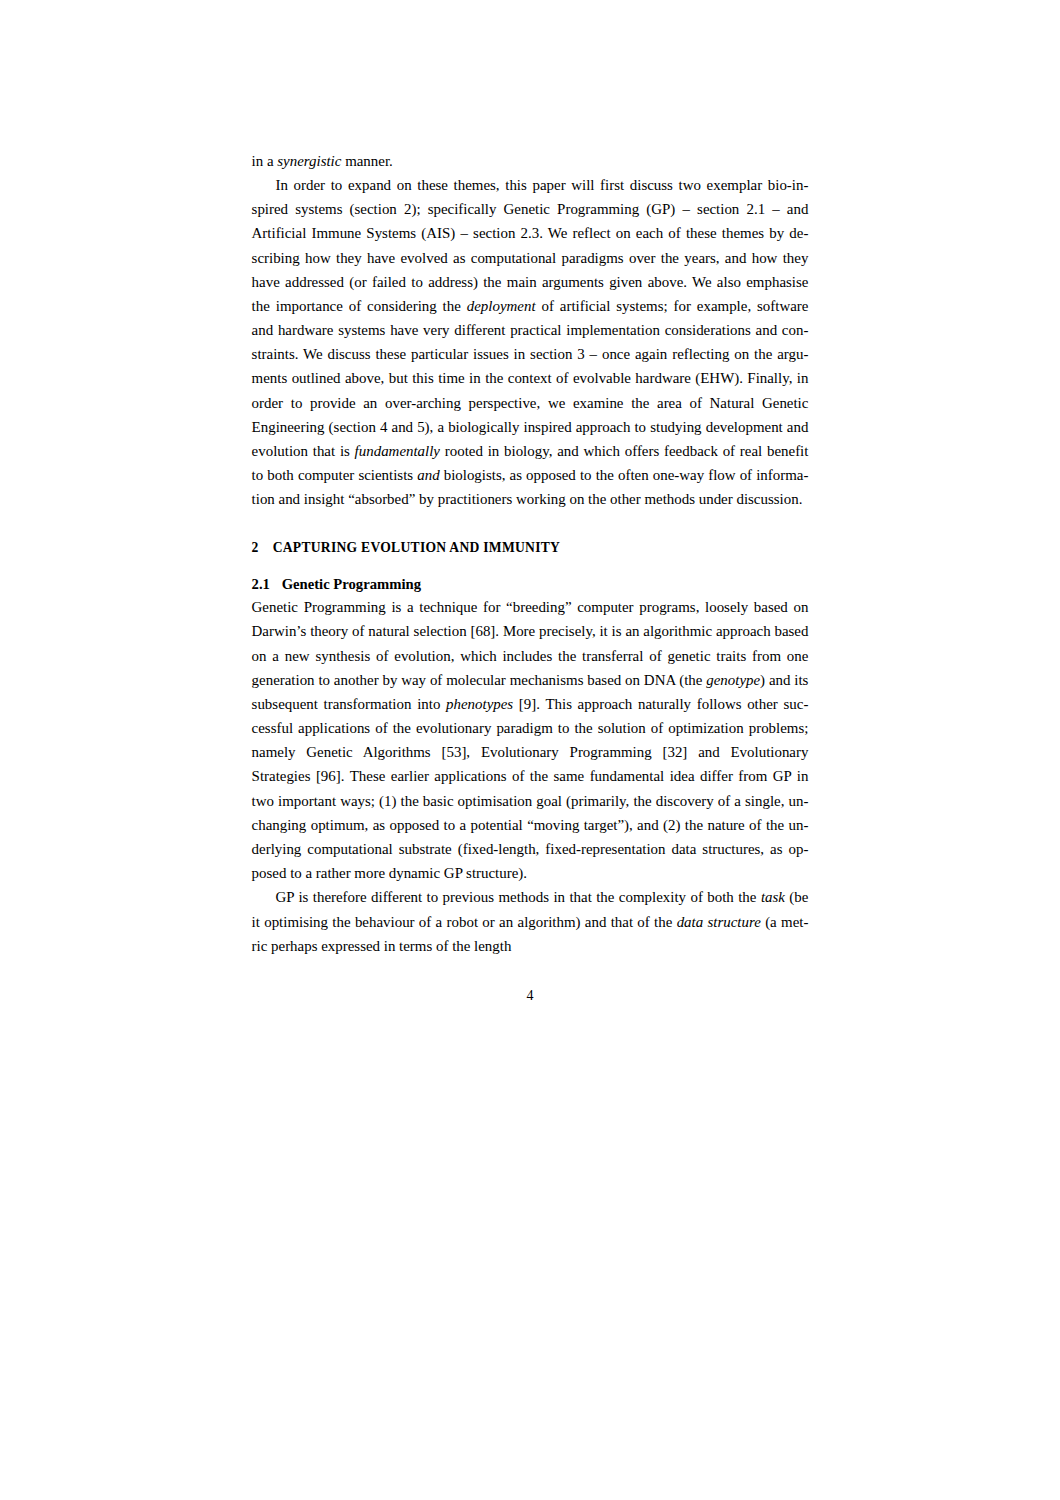in a synergistic manner.
In order to expand on these themes, this paper will first discuss two exemplar bio-inspired systems (section 2); specifically Genetic Programming (GP) – section 2.1 – and Artificial Immune Systems (AIS) – section 2.3. We reflect on each of these themes by describing how they have evolved as computational paradigms over the years, and how they have addressed (or failed to address) the main arguments given above. We also emphasise the importance of considering the deployment of artificial systems; for example, software and hardware systems have very different practical implementation considerations and constraints. We discuss these particular issues in section 3 – once again reflecting on the arguments outlined above, but this time in the context of evolvable hardware (EHW). Finally, in order to provide an over-arching perspective, we examine the area of Natural Genetic Engineering (section 4 and 5), a biologically inspired approach to studying development and evolution that is fundamentally rooted in biology, and which offers feedback of real benefit to both computer scientists and biologists, as opposed to the often one-way flow of information and insight “absorbed” by practitioners working on the other methods under discussion.
2 CAPTURING EVOLUTION AND IMMUNITY
2.1 Genetic Programming
Genetic Programming is a technique for “breeding” computer programs, loosely based on Darwin’s theory of natural selection [68]. More precisely, it is an algorithmic approach based on a new synthesis of evolution, which includes the transferral of genetic traits from one generation to another by way of molecular mechanisms based on DNA (the genotype) and its subsequent transformation into phenotypes [9]. This approach naturally follows other successful applications of the evolutionary paradigm to the solution of optimization problems; namely Genetic Algorithms [53], Evolutionary Programming [32] and Evolutionary Strategies [96]. These earlier applications of the same fundamental idea differ from GP in two important ways; (1) the basic optimisation goal (primarily, the discovery of a single, unchanging optimum, as opposed to a potential “moving target”), and (2) the nature of the underlying computational substrate (fixed-length, fixed-representation data structures, as opposed to a rather more dynamic GP structure).
GP is therefore different to previous methods in that the complexity of both the task (be it optimising the behaviour of a robot or an algorithm) and that of the data structure (a metric perhaps expressed in terms of the length
4